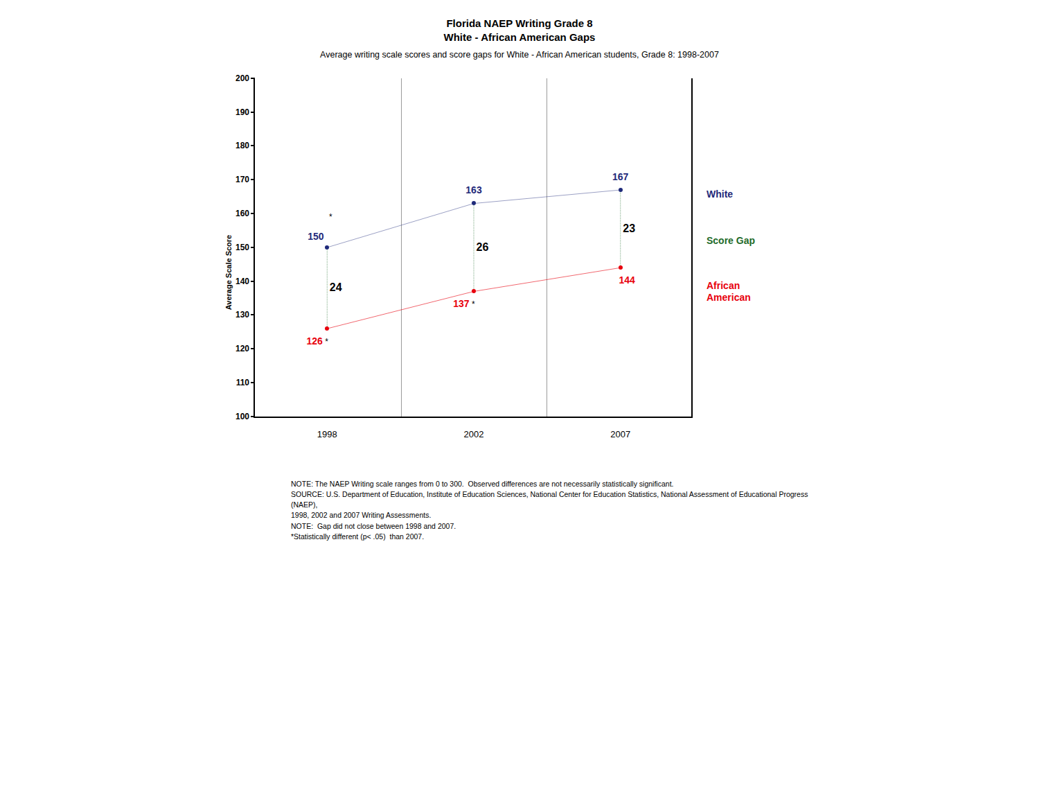Florida NAEP Writing Grade 8
White - African American Gaps
Average writing scale scores and score gaps for White - African American students, Grade 8: 1998-2007
Average Scale Score
200
190
180
170
160
150
140
130
120
110
100
1998
2002
2007
150
163
167
*
126 *
137 *
144
24
26
23
White
Score Gap
African
American
NOTE: The NAEP Writing scale ranges from 0 to 300. Observed differences are not necessarily statistically significant.
SOURCE: U.S. Department of Education, Institute of Education Sciences, National Center for Education Statistics, National Assessment of Educational Progress (NAEP),
1998, 2002 and 2007 Writing Assessments.
NOTE: Gap did not close between 1998 and 2007.
*Statistically different (p< .05) than 2007.